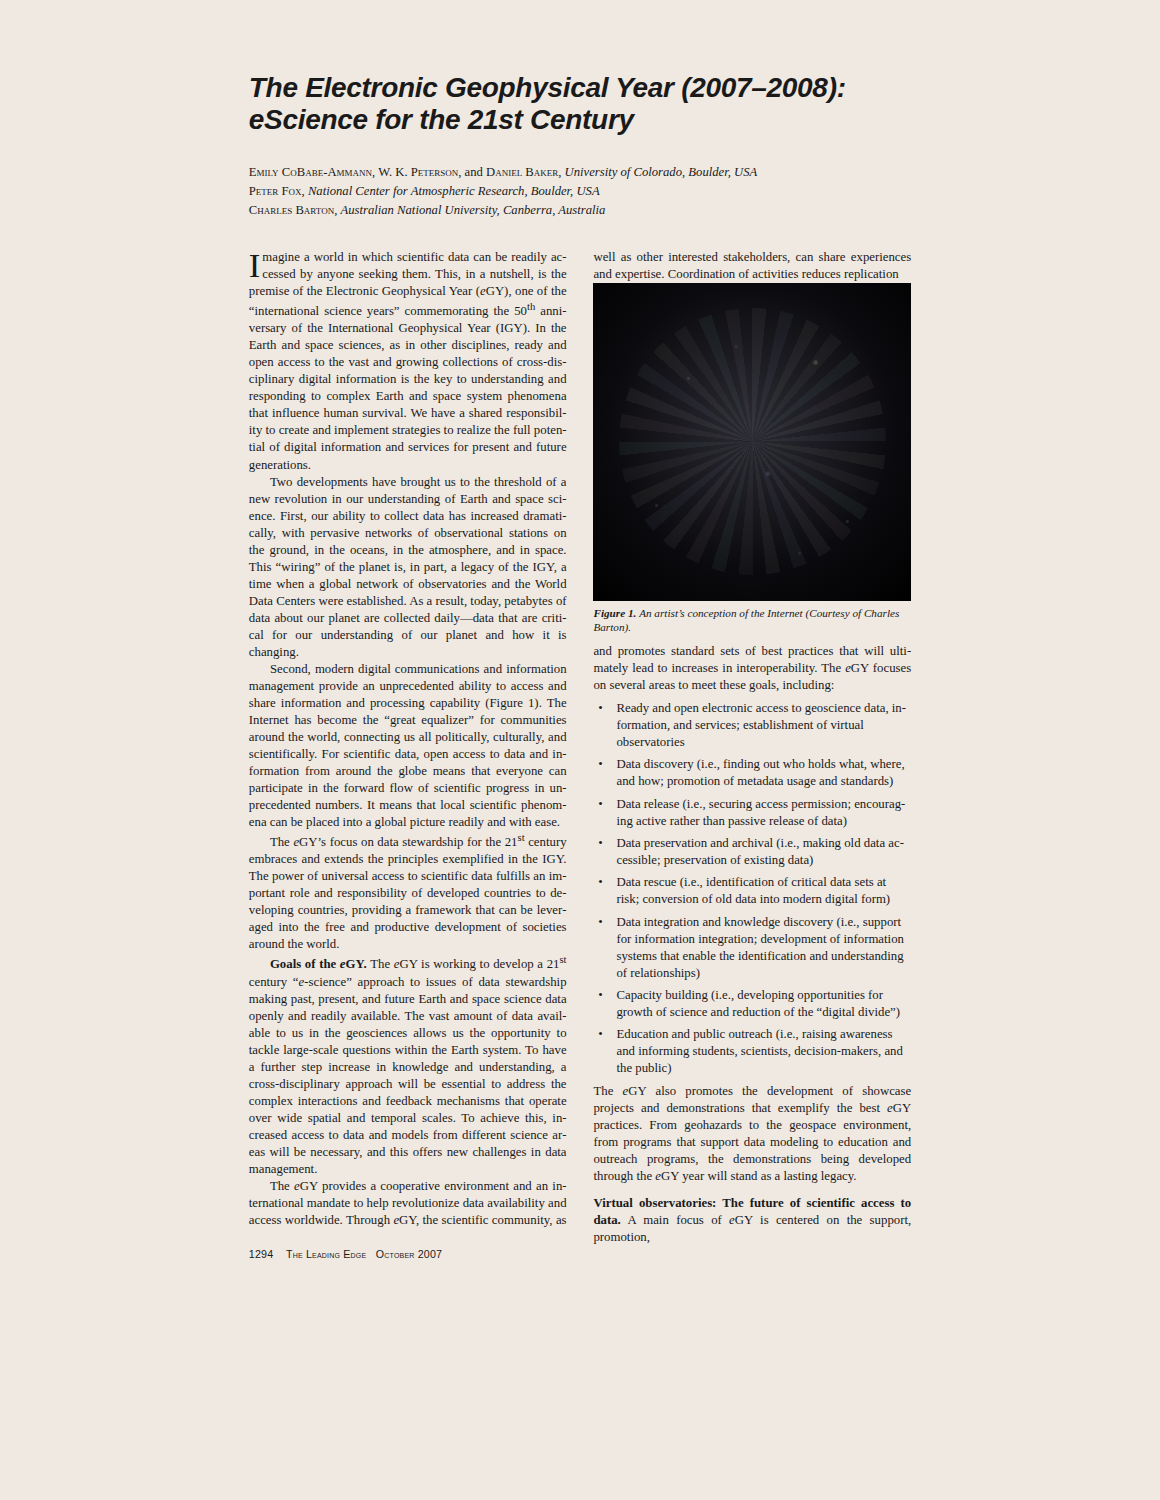The Electronic Geophysical Year (2007–2008):
eScience for the 21st Century
Emily CoBabe-Ammann, W. K. Peterson, and Daniel Baker, University of Colorado, Boulder, USA
Peter Fox, National Center for Atmospheric Research, Boulder, USA
Charles Barton, Australian National University, Canberra, Australia
Imagine a world in which scientific data can be readily accessed by anyone seeking them. This, in a nutshell, is the premise of the Electronic Geophysical Year (e GY), one of the “international science years” commemorating the 50th anniversary of the International Geophysical Year (IGY). In the Earth and space sciences, as in other disciplines, ready and open access to the vast and growing collections of cross-disciplinary digital information is the key to understanding and responding to complex Earth and space system phenomena that influence human survival. We have a shared responsibility to create and implement strategies to realize the full potential of digital information and services for present and future generations.
Two developments have brought us to the threshold of a new revolution in our understanding of Earth and space science. First, our ability to collect data has increased dramatically, with pervasive networks of observational stations on the ground, in the oceans, in the atmosphere, and in space. This “wiring” of the planet is, in part, a legacy of the IGY, a time when a global network of observatories and the World Data Centers were established. As a result, today, petabytes of data about our planet are collected daily—data that are critical for our understanding of our planet and how it is changing.
Second, modern digital communications and information management provide an unprecedented ability to access and share information and processing capability (Figure 1). The Internet has become the “great equalizer” for communities around the world, connecting us all politically, culturally, and scientifically. For scientific data, open access to data and information from around the globe means that everyone can participate in the forward flow of scientific progress in unprecedented numbers. It means that local scientific phenomena can be placed into a global picture readily and with ease.
The e GY’s focus on data stewardship for the 21st century embraces and extends the principles exemplified in the IGY. The power of universal access to scientific data fulfills an important role and responsibility of developed countries to developing countries, providing a framework that can be leveraged into the free and productive development of societies around the world.
Goals of the e GY. The e GY is working to develop a 21st century “e-science” approach to issues of data stewardship making past, present, and future Earth and space science data openly and readily available. The vast amount of data available to us in the geosciences allows us the opportunity to tackle large-scale questions within the Earth system. To have a further step increase in knowledge and understanding, a cross-disciplinary approach will be essential to address the complex interactions and feedback mechanisms that operate over wide spatial and temporal scales. To achieve this, increased access to data and models from different science areas will be necessary, and this offers new challenges in data management.
The e GY provides a cooperative environment and an international mandate to help revolutionize data availability and access worldwide. Through e GY, the scientific community, as well as other interested stakeholders, can share experiences and expertise. Coordination of activities reduces replication
Figure 1. An artist’s conception of the Internet (Courtesy of Charles Barton).
and promotes standard sets of best practices that will ultimately lead to increases in interoperability. The e GY focuses on several areas to meet these goals, including:
Ready and open electronic access to geoscience data, information, and services; establishment of virtual observatories
Data discovery (i.e., finding out who holds what, where, and how; promotion of metadata usage and standards)
Data release (i.e., securing access permission; encouraging active rather than passive release of data)
Data preservation and archival (i.e., making old data accessible; preservation of existing data)
Data rescue (i.e., identification of critical data sets at risk; conversion of old data into modern digital form)
Data integration and knowledge discovery (i.e., support for information integration; development of information systems that enable the identification and understanding of relationships)
Capacity building (i.e., developing opportunities for growth of science and reduction of the “digital divide”)
Education and public outreach (i.e., raising awareness and informing students, scientists, decision-makers, and the public)
The e GY also promotes the development of showcase projects and demonstrations that exemplify the best e GY practices. From geohazards to the geospace environment, from programs that support data modeling to education and outreach programs, the demonstrations being developed through the e GY year will stand as a lasting legacy.
Virtual observatories: The future of scientific access to data. A main focus of e GY is centered on the support, promotion,
1294 The Leading Edge October 2007